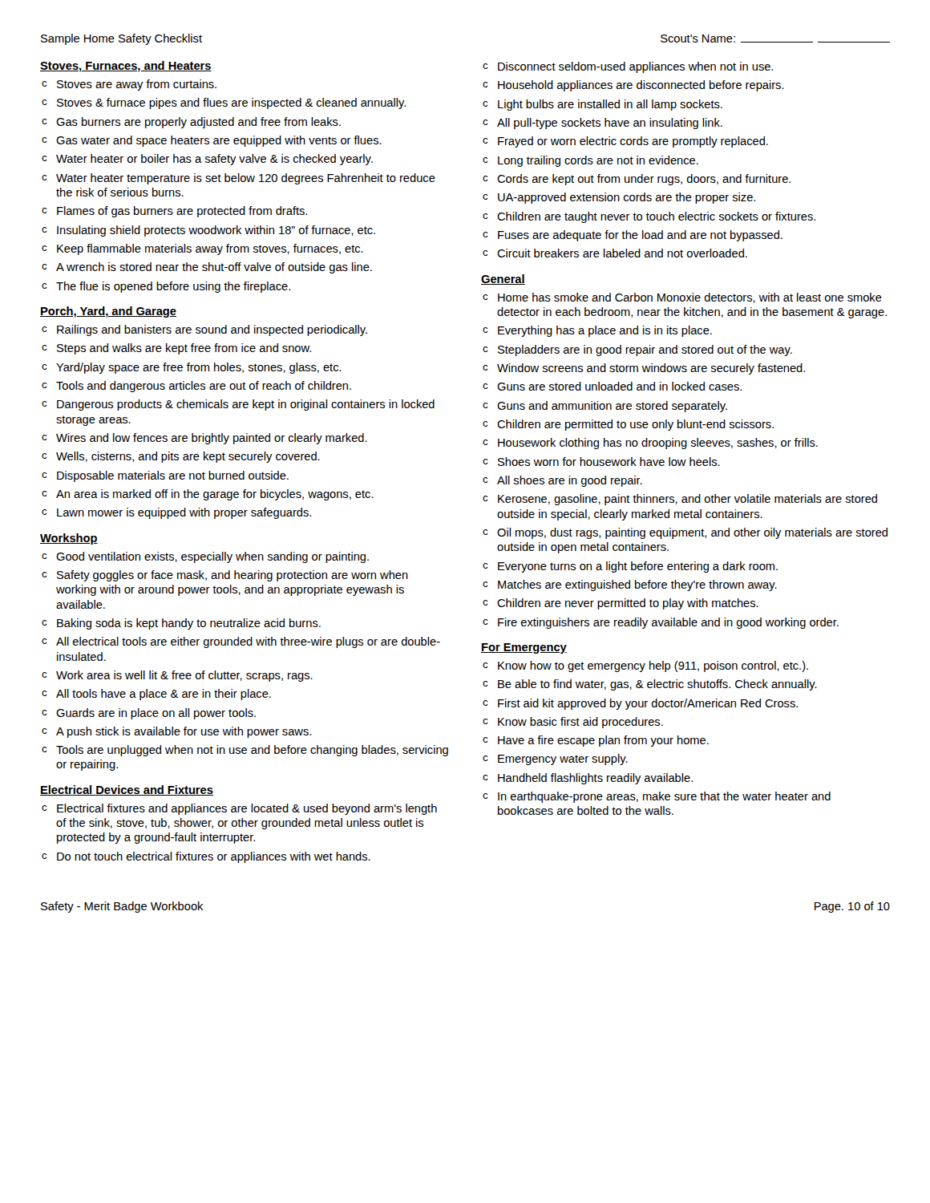Sample Home Safety Checklist
Scout's Name:
Stoves, Furnaces, and Heaters
Stoves are away from curtains.
Stoves & furnace pipes and flues are inspected & cleaned annually.
Gas burners are properly adjusted and free from leaks.
Gas water and space heaters are equipped with vents or flues.
Water heater or boiler has a safety valve & is checked yearly.
Water heater temperature is set below 120 degrees Fahrenheit to reduce the risk of serious burns.
Flames of gas burners are protected from drafts.
Insulating shield protects woodwork within 18” of furnace, etc.
Keep flammable materials away from stoves, furnaces, etc.
A wrench is stored near the shut-off valve of outside gas line.
The flue is opened before using the fireplace.
Porch, Yard, and Garage
Railings and banisters are sound and inspected periodically.
Steps and walks are kept free from ice and snow.
Yard/play space are free from holes, stones, glass, etc.
Tools and dangerous articles are out of reach of children.
Dangerous products & chemicals are kept in original containers in locked storage areas.
Wires and low fences are brightly painted or clearly marked.
Wells, cisterns, and pits are kept securely covered.
Disposable materials are not burned outside.
An area is marked off in the garage for bicycles, wagons, etc.
Lawn mower is equipped with proper safeguards.
Workshop
Good ventilation exists, especially when sanding or painting.
Safety goggles or face mask, and hearing protection are worn when working with or around power tools, and an appropriate eyewash is available.
Baking soda is kept handy to neutralize acid burns.
All electrical tools are either grounded with three-wire plugs or are double-insulated.
Work area is well lit & free of clutter, scraps, rags.
All tools have a place & are in their place.
Guards are in place on all power tools.
A push stick is available for use with power saws.
Tools are unplugged when not in use and before changing blades, servicing or repairing.
Electrical Devices and Fixtures
Electrical fixtures and appliances are located & used beyond arm's length of the sink, stove, tub, shower, or other grounded metal unless outlet is protected by a ground-fault interrupter.
Do not touch electrical fixtures or appliances with wet hands.
Disconnect seldom-used appliances when not in use.
Household appliances are disconnected before repairs.
Light bulbs are installed in all lamp sockets.
All pull-type sockets have an insulating link.
Frayed or worn electric cords are promptly replaced.
Long trailing cords are not in evidence.
Cords are kept out from under rugs, doors, and furniture.
UA-approved extension cords are the proper size.
Children are taught never to touch electric sockets or fixtures.
Fuses are adequate for the load and are not bypassed.
Circuit breakers are labeled and not overloaded.
General
Home has smoke and Carbon Monoxie detectors, with at least one smoke detector in each bedroom, near the kitchen, and in the basement & garage.
Everything has a place and is in its place.
Stepladders are in good repair and stored out of the way.
Window screens and storm windows are securely fastened.
Guns are stored unloaded and in locked cases.
Guns and ammunition are stored separately.
Children are permitted to use only blunt-end scissors.
Housework clothing has no drooping sleeves, sashes, or frills.
Shoes worn for housework have low heels.
All shoes are in good repair.
Kerosene, gasoline, paint thinners, and other volatile materials are stored outside in special, clearly marked metal containers.
Oil mops, dust rags, painting equipment, and other oily materials are stored outside in open metal containers.
Everyone turns on a light before entering a dark room.
Matches are extinguished before they're thrown away.
Children are never permitted to play with matches.
Fire extinguishers are readily available and in good working order.
For Emergency
Know how to get emergency help (911, poison control, etc.).
Be able to find water, gas, & electric shutoffs. Check annually.
First aid kit approved by your doctor/American Red Cross.
Know basic first aid procedures.
Have a fire escape plan from your home.
Emergency water supply.
Handheld flashlights readily available.
In earthquake-prone areas, make sure that the water heater and bookcases are bolted to the walls.
Safety - Merit Badge Workbook
Page. 10 of 10